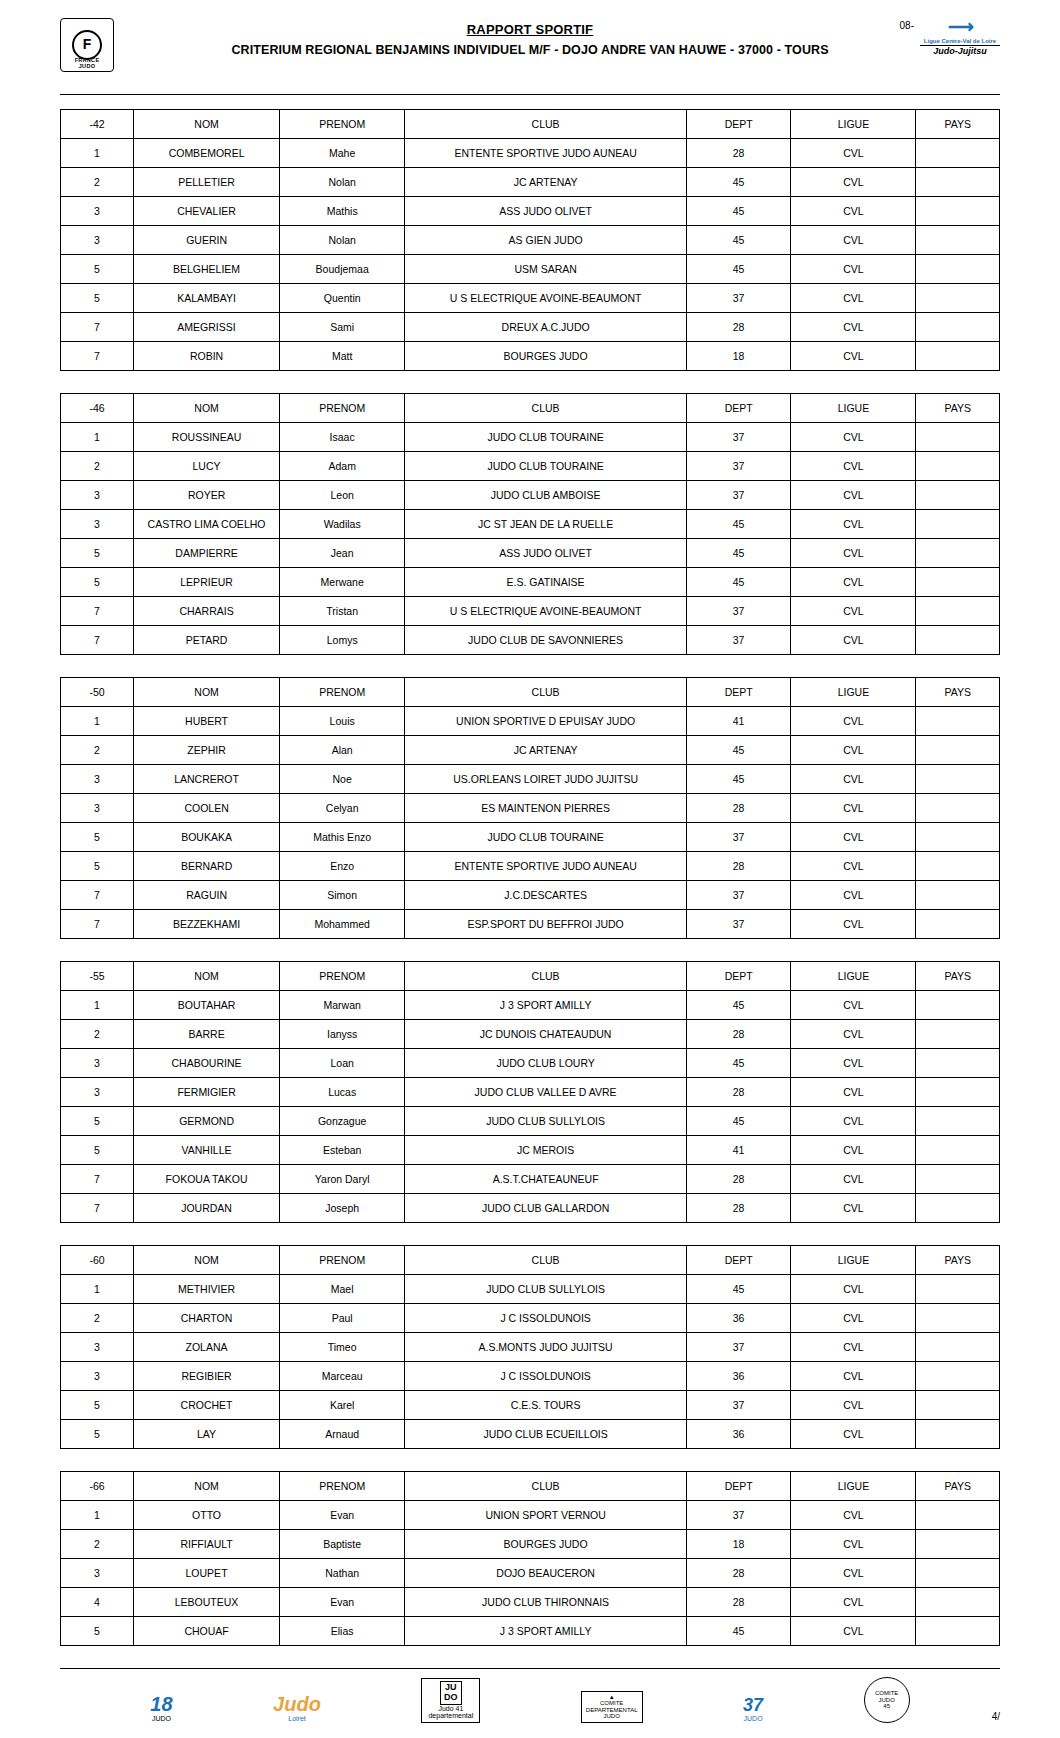F
FRANCE
JUDO
08-
⟶
Ligue Centre-Val de Loire
Judo-Jujitsu
RAPPORT SPORTIF
CRITERIUM REGIONAL BENJAMINS INDIVIDUEL M/F - DOJO ANDRE VAN HAUWE - 37000 - TOURS
| -42 | NOM | PRENOM | CLUB | DEPT | LIGUE | PAYS |
| --- | --- | --- | --- | --- | --- | --- |
| 1 | COMBEMOREL | Mahe | ENTENTE SPORTIVE JUDO AUNEAU | 28 | CVL | |
| 2 | PELLETIER | Nolan | JC ARTENAY | 45 | CVL | |
| 3 | CHEVALIER | Mathis | ASS JUDO OLIVET | 45 | CVL | |
| 3 | GUERIN | Nolan | AS GIEN JUDO | 45 | CVL | |
| 5 | BELGHELIEM | Boudjemaa | USM SARAN | 45 | CVL | |
| 5 | KALAMBAYI | Quentin | U S ELECTRIQUE AVOINE-BEAUMONT | 37 | CVL | |
| 7 | AMEGRISSI | Sami | DREUX A.C.JUDO | 28 | CVL | |
| 7 | ROBIN | Matt | BOURGES JUDO | 18 | CVL | |
| -46 | NOM | PRENOM | CLUB | DEPT | LIGUE | PAYS |
| --- | --- | --- | --- | --- | --- | --- |
| 1 | ROUSSINEAU | Isaac | JUDO CLUB TOURAINE | 37 | CVL | |
| 2 | LUCY | Adam | JUDO CLUB TOURAINE | 37 | CVL | |
| 3 | ROYER | Leon | JUDO CLUB AMBOISE | 37 | CVL | |
| 3 | CASTRO LIMA COELHO | Wadilas | JC ST JEAN DE LA RUELLE | 45 | CVL | |
| 5 | DAMPIERRE | Jean | ASS JUDO OLIVET | 45 | CVL | |
| 5 | LEPRIEUR | Merwane | E.S. GATINAISE | 45 | CVL | |
| 7 | CHARRAIS | Tristan | U S ELECTRIQUE AVOINE-BEAUMONT | 37 | CVL | |
| 7 | PETARD | Lomys | JUDO CLUB DE SAVONNIERES | 37 | CVL | |
| -50 | NOM | PRENOM | CLUB | DEPT | LIGUE | PAYS |
| --- | --- | --- | --- | --- | --- | --- |
| 1 | HUBERT | Louis | UNION SPORTIVE D EPUISAY JUDO | 41 | CVL | |
| 2 | ZEPHIR | Alan | JC ARTENAY | 45 | CVL | |
| 3 | LANCREROT | Noe | US.ORLEANS LOIRET JUDO JUJITSU | 45 | CVL | |
| 3 | COOLEN | Celyan | ES MAINTENON PIERRES | 28 | CVL | |
| 5 | BOUKAKA | Mathis Enzo | JUDO CLUB TOURAINE | 37 | CVL | |
| 5 | BERNARD | Enzo | ENTENTE SPORTIVE JUDO AUNEAU | 28 | CVL | |
| 7 | RAGUIN | Simon | J.C.DESCARTES | 37 | CVL | |
| 7 | BEZZEKHAMI | Mohammed | ESP.SPORT DU BEFFROI JUDO | 37 | CVL | |
| -55 | NOM | PRENOM | CLUB | DEPT | LIGUE | PAYS |
| --- | --- | --- | --- | --- | --- | --- |
| 1 | BOUTAHAR | Marwan | J 3 SPORT AMILLY | 45 | CVL | |
| 2 | BARRE | Ianyss | JC DUNOIS CHATEAUDUN | 28 | CVL | |
| 3 | CHABOURINE | Loan | JUDO CLUB LOURY | 45 | CVL | |
| 3 | FERMIGIER | Lucas | JUDO CLUB VALLEE D AVRE | 28 | CVL | |
| 5 | GERMOND | Gonzague | JUDO CLUB SULLYLOIS | 45 | CVL | |
| 5 | VANHILLE | Esteban | JC MEROIS | 41 | CVL | |
| 7 | FOKOUA TAKOU | Yaron Daryl | A.S.T.CHATEAUNEUF | 28 | CVL | |
| 7 | JOURDAN | Joseph | JUDO CLUB GALLARDON | 28 | CVL | |
| -60 | NOM | PRENOM | CLUB | DEPT | LIGUE | PAYS |
| --- | --- | --- | --- | --- | --- | --- |
| 1 | METHIVIER | Mael | JUDO CLUB SULLYLOIS | 45 | CVL | |
| 2 | CHARTON | Paul | J C ISSOLDUNOIS | 36 | CVL | |
| 3 | ZOLANA | Timeo | A.S.MONTS JUDO JUJITSU | 37 | CVL | |
| 3 | REGIBIER | Marceau | J C ISSOLDUNOIS | 36 | CVL | |
| 5 | CROCHET | Karel | C.E.S. TOURS | 37 | CVL | |
| 5 | LAY | Arnaud | JUDO CLUB ECUEILLOIS | 36 | CVL | |
| -66 | NOM | PRENOM | CLUB | DEPT | LIGUE | PAYS |
| --- | --- | --- | --- | --- | --- | --- |
| 1 | OTTO | Evan | UNION SPORT VERNOU | 37 | CVL | |
| 2 | RIFFIAULT | Baptiste | BOURGES JUDO | 18 | CVL | |
| 3 | LOUPET | Nathan | DOJO BEAUCERON | 28 | CVL | |
| 4 | LEBOUTEUX | Evan | JUDO CLUB THIRONNAIS | 28 | CVL | |
| 5 | CHOUAF | Elias | J 3 SPORT AMILLY | 45 | CVL | |
18
JUDO
Judo
Loiret
JU
DO
Judo 41
departemental
▲
COMITE
DEPARTEMENTAL
JUDO
37
JUDO
COMITE
JUDO
45
4/